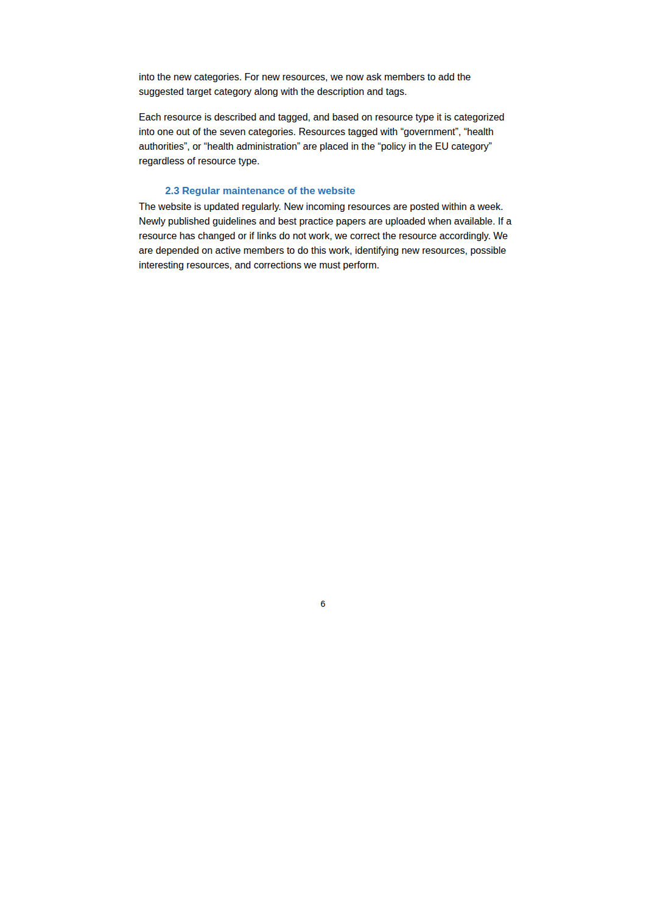into the new categories. For new resources, we now ask members to add the suggested target category along with the description and tags.
Each resource is described and tagged, and based on resource type it is categorized into one out of the seven categories. Resources tagged with “government”, “health authorities”, or “health administration” are placed in the “policy in the EU category” regardless of resource type.
2.3 Regular maintenance of the website
The website is updated regularly. New incoming resources are posted within a week. Newly published guidelines and best practice papers are uploaded when available. If a resource has changed or if links do not work, we correct the resource accordingly. We are depended on active members to do this work, identifying new resources, possible interesting resources, and corrections we must perform.
6